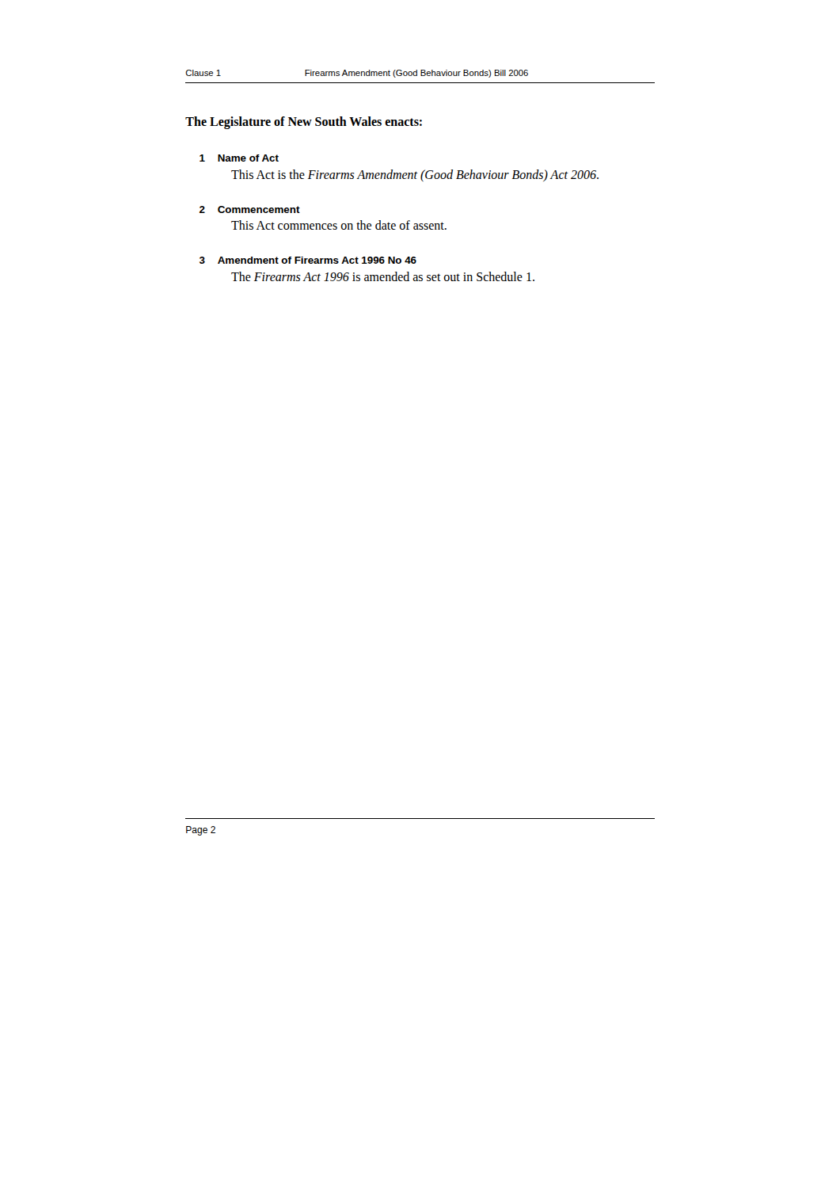Clause 1
Firearms Amendment (Good Behaviour Bonds) Bill 2006
The Legislature of New South Wales enacts:
1
Name of Act
This Act is the Firearms Amendment (Good Behaviour Bonds) Act 2006.
2
Commencement
This Act commences on the date of assent.
3
Amendment of Firearms Act 1996 No 46
The Firearms Act 1996 is amended as set out in Schedule 1.
Page 2